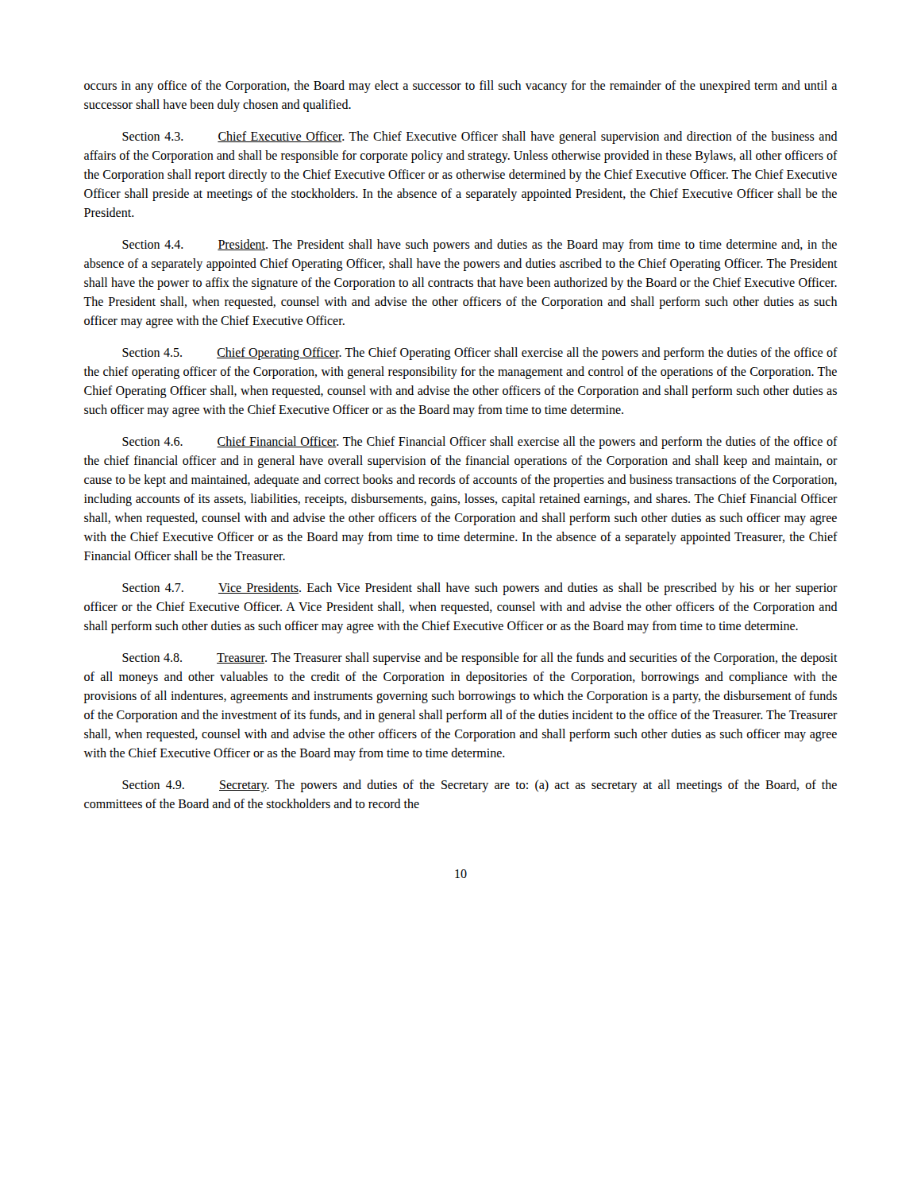occurs in any office of the Corporation, the Board may elect a successor to fill such vacancy for the remainder of the unexpired term and until a successor shall have been duly chosen and qualified.
Section 4.3. Chief Executive Officer. The Chief Executive Officer shall have general supervision and direction of the business and affairs of the Corporation and shall be responsible for corporate policy and strategy. Unless otherwise provided in these Bylaws, all other officers of the Corporation shall report directly to the Chief Executive Officer or as otherwise determined by the Chief Executive Officer. The Chief Executive Officer shall preside at meetings of the stockholders. In the absence of a separately appointed President, the Chief Executive Officer shall be the President.
Section 4.4. President. The President shall have such powers and duties as the Board may from time to time determine and, in the absence of a separately appointed Chief Operating Officer, shall have the powers and duties ascribed to the Chief Operating Officer. The President shall have the power to affix the signature of the Corporation to all contracts that have been authorized by the Board or the Chief Executive Officer. The President shall, when requested, counsel with and advise the other officers of the Corporation and shall perform such other duties as such officer may agree with the Chief Executive Officer.
Section 4.5. Chief Operating Officer. The Chief Operating Officer shall exercise all the powers and perform the duties of the office of the chief operating officer of the Corporation, with general responsibility for the management and control of the operations of the Corporation. The Chief Operating Officer shall, when requested, counsel with and advise the other officers of the Corporation and shall perform such other duties as such officer may agree with the Chief Executive Officer or as the Board may from time to time determine.
Section 4.6. Chief Financial Officer. The Chief Financial Officer shall exercise all the powers and perform the duties of the office of the chief financial officer and in general have overall supervision of the financial operations of the Corporation and shall keep and maintain, or cause to be kept and maintained, adequate and correct books and records of accounts of the properties and business transactions of the Corporation, including accounts of its assets, liabilities, receipts, disbursements, gains, losses, capital retained earnings, and shares. The Chief Financial Officer shall, when requested, counsel with and advise the other officers of the Corporation and shall perform such other duties as such officer may agree with the Chief Executive Officer or as the Board may from time to time determine. In the absence of a separately appointed Treasurer, the Chief Financial Officer shall be the Treasurer.
Section 4.7. Vice Presidents. Each Vice President shall have such powers and duties as shall be prescribed by his or her superior officer or the Chief Executive Officer. A Vice President shall, when requested, counsel with and advise the other officers of the Corporation and shall perform such other duties as such officer may agree with the Chief Executive Officer or as the Board may from time to time determine.
Section 4.8. Treasurer. The Treasurer shall supervise and be responsible for all the funds and securities of the Corporation, the deposit of all moneys and other valuables to the credit of the Corporation in depositories of the Corporation, borrowings and compliance with the provisions of all indentures, agreements and instruments governing such borrowings to which the Corporation is a party, the disbursement of funds of the Corporation and the investment of its funds, and in general shall perform all of the duties incident to the office of the Treasurer. The Treasurer shall, when requested, counsel with and advise the other officers of the Corporation and shall perform such other duties as such officer may agree with the Chief Executive Officer or as the Board may from time to time determine.
Section 4.9. Secretary. The powers and duties of the Secretary are to: (a) act as secretary at all meetings of the Board, of the committees of the Board and of the stockholders and to record the
10